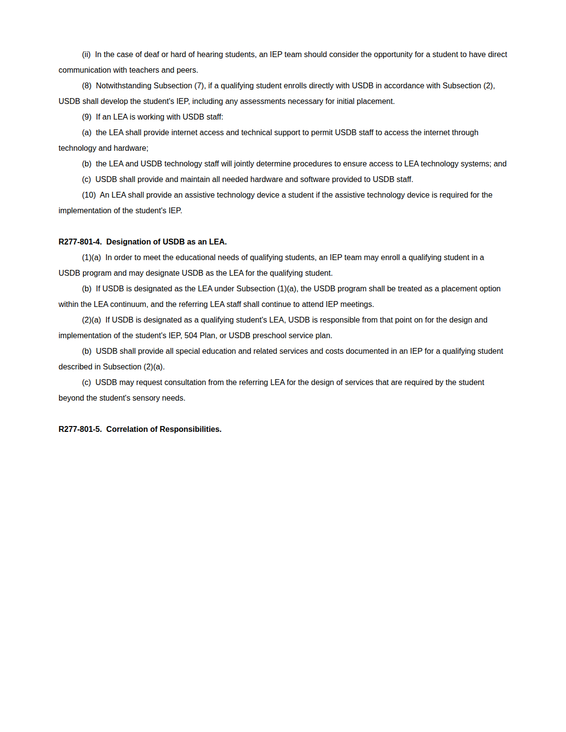(ii) In the case of deaf or hard of hearing students, an IEP team should consider the opportunity for a student to have direct communication with teachers and peers.
(8) Notwithstanding Subsection (7), if a qualifying student enrolls directly with USDB in accordance with Subsection (2), USDB shall develop the student's IEP, including any assessments necessary for initial placement.
(9) If an LEA is working with USDB staff:
(a) the LEA shall provide internet access and technical support to permit USDB staff to access the internet through technology and hardware;
(b) the LEA and USDB technology staff will jointly determine procedures to ensure access to LEA technology systems; and
(c) USDB shall provide and maintain all needed hardware and software provided to USDB staff.
(10) An LEA shall provide an assistive technology device a student if the assistive technology device is required for the implementation of the student's IEP.
R277-801-4. Designation of USDB as an LEA.
(1)(a) In order to meet the educational needs of qualifying students, an IEP team may enroll a qualifying student in a USDB program and may designate USDB as the LEA for the qualifying student.
(b) If USDB is designated as the LEA under Subsection (1)(a), the USDB program shall be treated as a placement option within the LEA continuum, and the referring LEA staff shall continue to attend IEP meetings.
(2)(a) If USDB is designated as a qualifying student's LEA, USDB is responsible from that point on for the design and implementation of the student's IEP, 504 Plan, or USDB preschool service plan.
(b) USDB shall provide all special education and related services and costs documented in an IEP for a qualifying student described in Subsection (2)(a).
(c) USDB may request consultation from the referring LEA for the design of services that are required by the student beyond the student's sensory needs.
R277-801-5. Correlation of Responsibilities.